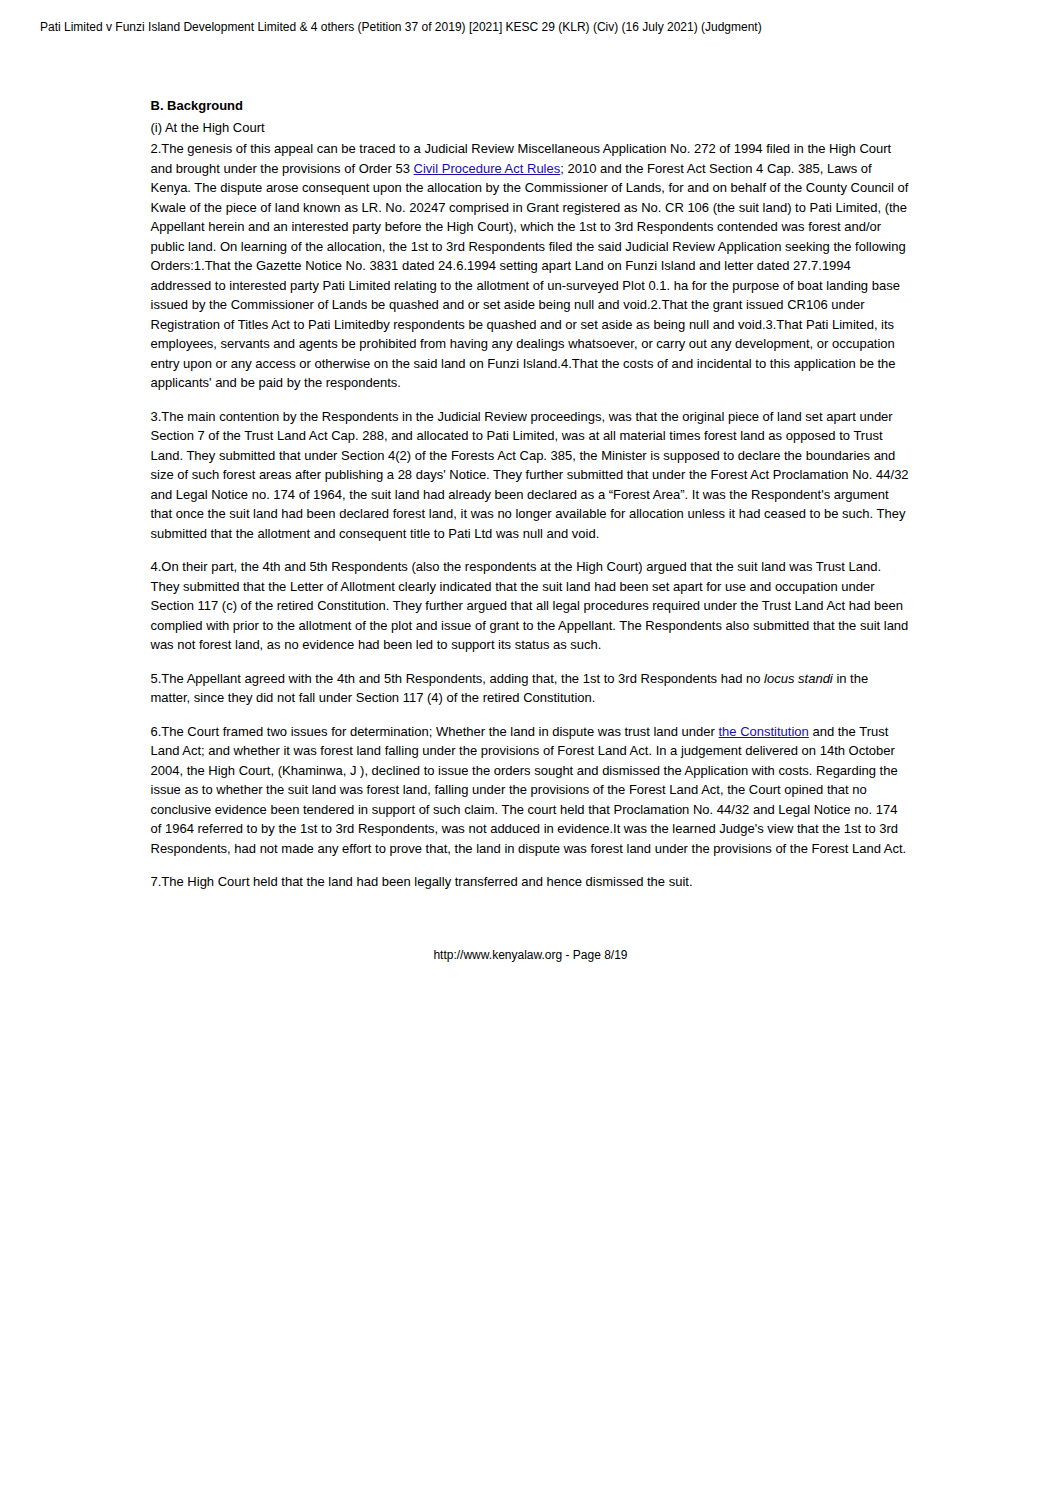Pati Limited v Funzi Island Development Limited & 4 others (Petition 37 of 2019) [2021] KESC 29 (KLR) (Civ) (16 July 2021) (Judgment)
B. Background
(i) At the High Court
2.The genesis of this appeal can be traced to a Judicial Review Miscellaneous Application No. 272 of 1994 filed in the High Court and brought under the provisions of Order 53 Civil Procedure Act Rules; 2010 and the Forest Act Section 4 Cap. 385, Laws of Kenya. The dispute arose consequent upon the allocation by the Commissioner of Lands, for and on behalf of the County Council of Kwale of the piece of land known as LR. No. 20247 comprised in Grant registered as No. CR 106 (the suit land) to Pati Limited, (the Appellant herein and an interested party before the High Court), which the 1st to 3rd Respondents contended was forest and/or public land. On learning of the allocation, the 1st to 3rd Respondents filed the said Judicial Review Application seeking the following Orders:1.That the Gazette Notice No. 3831 dated 24.6.1994 setting apart Land on Funzi Island and letter dated 27.7.1994 addressed to interested party Pati Limited relating to the allotment of un-surveyed Plot 0.1. ha for the purpose of boat landing base issued by the Commissioner of Lands be quashed and or set aside being null and void.2.That the grant issued CR106 under Registration of Titles Act to Pati Limitedby respondents be quashed and or set aside as being null and void.3.That Pati Limited, its employees, servants and agents be prohibited from having any dealings whatsoever, or carry out any development, or occupation entry upon or any access or otherwise on the said land on Funzi Island.4.That the costs of and incidental to this application be the applicants' and be paid by the respondents.
3.The main contention by the Respondents in the Judicial Review proceedings, was that the original piece of land set apart under Section 7 of the Trust Land Act Cap. 288, and allocated to Pati Limited, was at all material times forest land as opposed to Trust Land. They submitted that under Section 4(2) of the Forests Act Cap. 385, the Minister is supposed to declare the boundaries and size of such forest areas after publishing a 28 days' Notice. They further submitted that under the Forest Act Proclamation No. 44/32 and Legal Notice no. 174 of 1964, the suit land had already been declared as a “Forest Area”. It was the Respondent's argument that once the suit land had been declared forest land, it was no longer available for allocation unless it had ceased to be such. They submitted that the allotment and consequent title to Pati Ltd was null and void.
4.On their part, the 4th and 5th Respondents (also the respondents at the High Court) argued that the suit land was Trust Land. They submitted that the Letter of Allotment clearly indicated that the suit land had been set apart for use and occupation under Section 117 (c) of the retired Constitution. They further argued that all legal procedures required under the Trust Land Act had been complied with prior to the allotment of the plot and issue of grant to the Appellant. The Respondents also submitted that the suit land was not forest land, as no evidence had been led to support its status as such.
5.The Appellant agreed with the 4th and 5th Respondents, adding that, the 1st to 3rd Respondents had no locus standi in the matter, since they did not fall under Section 117 (4) of the retired Constitution.
6.The Court framed two issues for determination; Whether the land in dispute was trust land under the Constitution and the Trust Land Act; and whether it was forest land falling under the provisions of Forest Land Act. In a judgement delivered on 14th October 2004, the High Court, (Khaminwa, J ), declined to issue the orders sought and dismissed the Application with costs. Regarding the issue as to whether the suit land was forest land, falling under the provisions of the Forest Land Act, the Court opined that no conclusive evidence been tendered in support of such claim. The court held that Proclamation No. 44/32 and Legal Notice no. 174 of 1964 referred to by the 1st to 3rd Respondents, was not adduced in evidence.It was the learned Judge's view that the 1st to 3rd Respondents, had not made any effort to prove that, the land in dispute was forest land under the provisions of the Forest Land Act.
7.The High Court held that the land had been legally transferred and hence dismissed the suit.
http://www.kenyalaw.org - Page 8/19